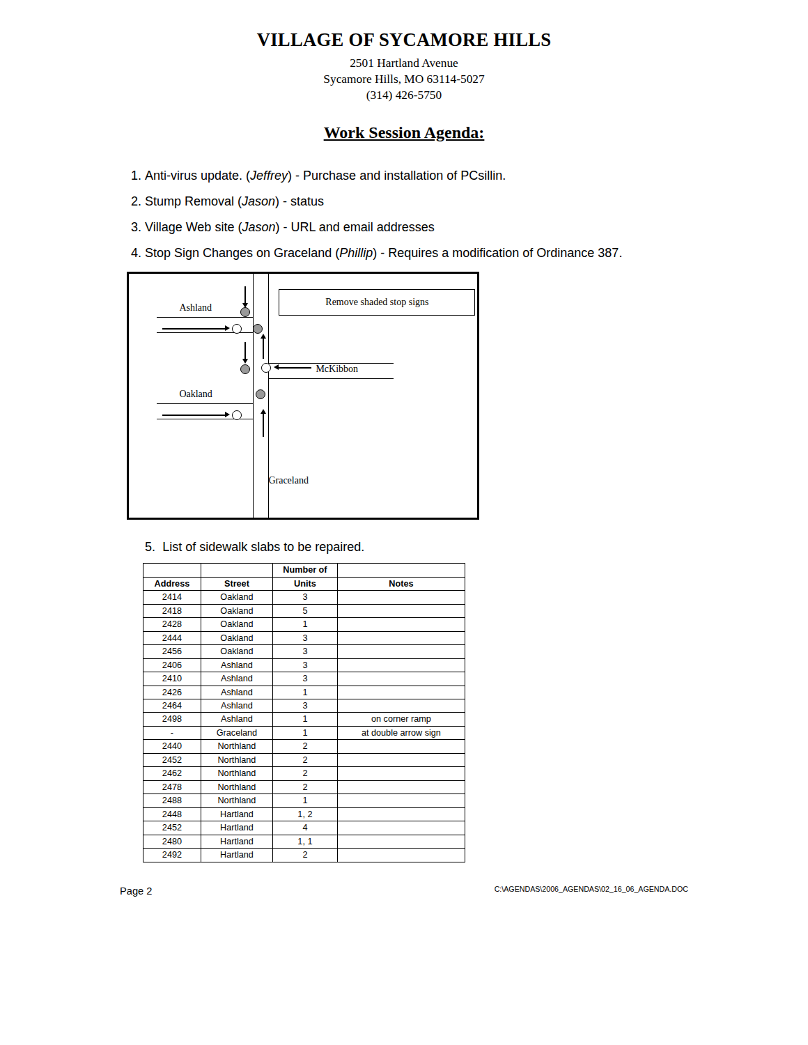VILLAGE OF SYCAMORE HILLS
2501 Hartland Avenue
Sycamore Hills, MO 63114-5027
(314) 426-5750
Work Session Agenda:
Anti-virus update. (Jeffrey) - Purchase and installation of PCsillin.
Stump Removal (Jason) - status
Village Web site (Jason) - URL and email addresses
Stop Sign Changes on Graceland (Phillip) - Requires a modification of Ordinance 387.
Ashland
McKibbon
Oakland
Graceland
Remove shaded stop signs
5. List of sidewalk slabs to be repaired.
| | | Number of | |
| --- | --- | --- | --- |
| Address | Street | Units | Notes |
| 2414 | Oakland | 3 | |
| 2418 | Oakland | 5 | |
| 2428 | Oakland | 1 | |
| 2444 | Oakland | 3 | |
| 2456 | Oakland | 3 | |
| 2406 | Ashland | 3 | |
| 2410 | Ashland | 3 | |
| 2426 | Ashland | 1 | |
| 2464 | Ashland | 3 | |
| 2498 | Ashland | 1 | on corner ramp |
| - | Graceland | 1 | at double arrow sign |
| 2440 | Northland | 2 | |
| 2452 | Northland | 2 | |
| 2462 | Northland | 2 | |
| 2478 | Northland | 2 | |
| 2488 | Northland | 1 | |
| 2448 | Hartland | 1, 2 | |
| 2452 | Hartland | 4 | |
| 2480 | Hartland | 1, 1 | |
| 2492 | Hartland | 2 | |
Page 2
C:\AGENDAS\2006_AGENDAS\02_16_06_AGENDA.DOC